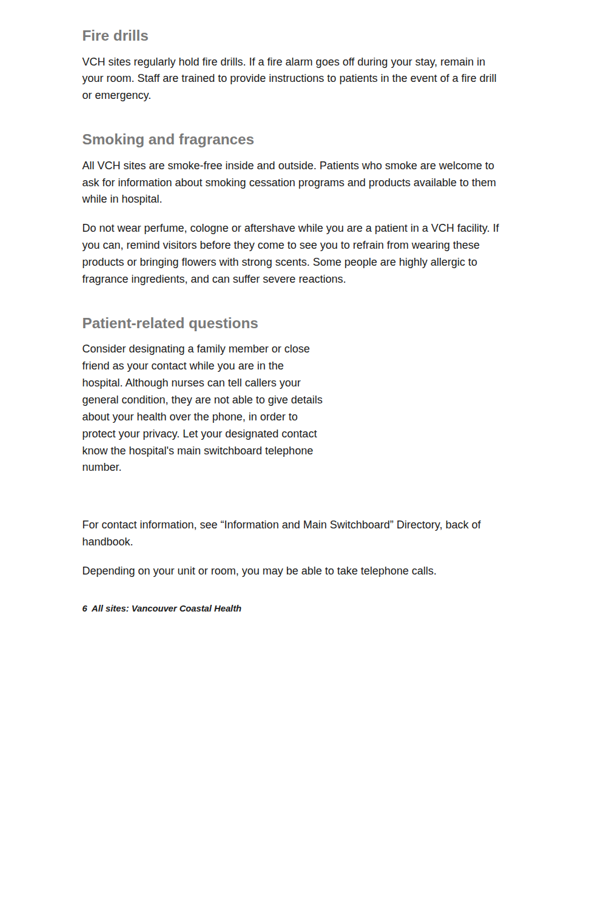Fire drills
VCH sites regularly hold fire drills. If a fire alarm goes off during your stay, remain in your room. Staff are trained to provide instructions to patients in the event of a fire drill or emergency.
Smoking and fragrances
All VCH sites are smoke-free inside and outside. Patients who smoke are welcome to ask for information about smoking cessation programs and products available to them while in hospital.
Do not wear perfume, cologne or aftershave while you are a patient in a VCH facility. If you can, remind visitors before they come to see you to refrain from wearing these products or bringing flowers with strong scents. Some people are highly allergic to fragrance ingredients, and can suffer severe reactions.
Patient-related questions
Consider designating a family member or close friend as your contact while you are in the hospital. Although nurses can tell callers your general condition, they are not able to give details about your health over the phone, in order to protect your privacy. Let your designated contact know the hospital's main switchboard telephone number.
For contact information, see “Information and Main Switchboard” Directory, back of handbook.
Depending on your unit or room, you may be able to take telephone calls.
6 All sites: Vancouver Coastal Health